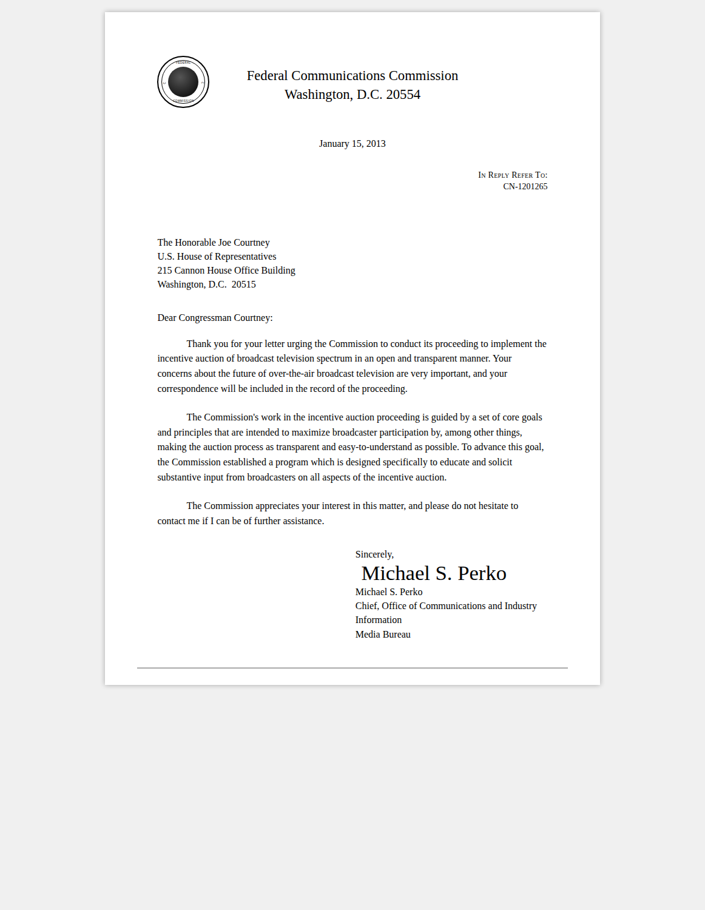FEDERAL
COMMISSION
C
C
Federal Communications Commission
Washington, D.C. 20554
January 15, 2013
In Reply Refer To:
CN-1201265
The Honorable Joe Courtney
U.S. House of Representatives
215 Cannon House Office Building
Washington, D.C. 20515
Dear Congressman Courtney:
Thank you for your letter urging the Commission to conduct its proceeding to implement the incentive auction of broadcast television spectrum in an open and transparent manner. Your concerns about the future of over-the-air broadcast television are very important, and your correspondence will be included in the record of the proceeding.
The Commission's work in the incentive auction proceeding is guided by a set of core goals and principles that are intended to maximize broadcaster participation by, among other things, making the auction process as transparent and easy-to-understand as possible. To advance this goal, the Commission established a program which is designed specifically to educate and solicit substantive input from broadcasters on all aspects of the incentive auction.
The Commission appreciates your interest in this matter, and please do not hesitate to contact me if I can be of further assistance.
Sincerely,
Michael S. Perko
Michael S. Perko
Chief, Office of Communications and Industry Information
Media Bureau